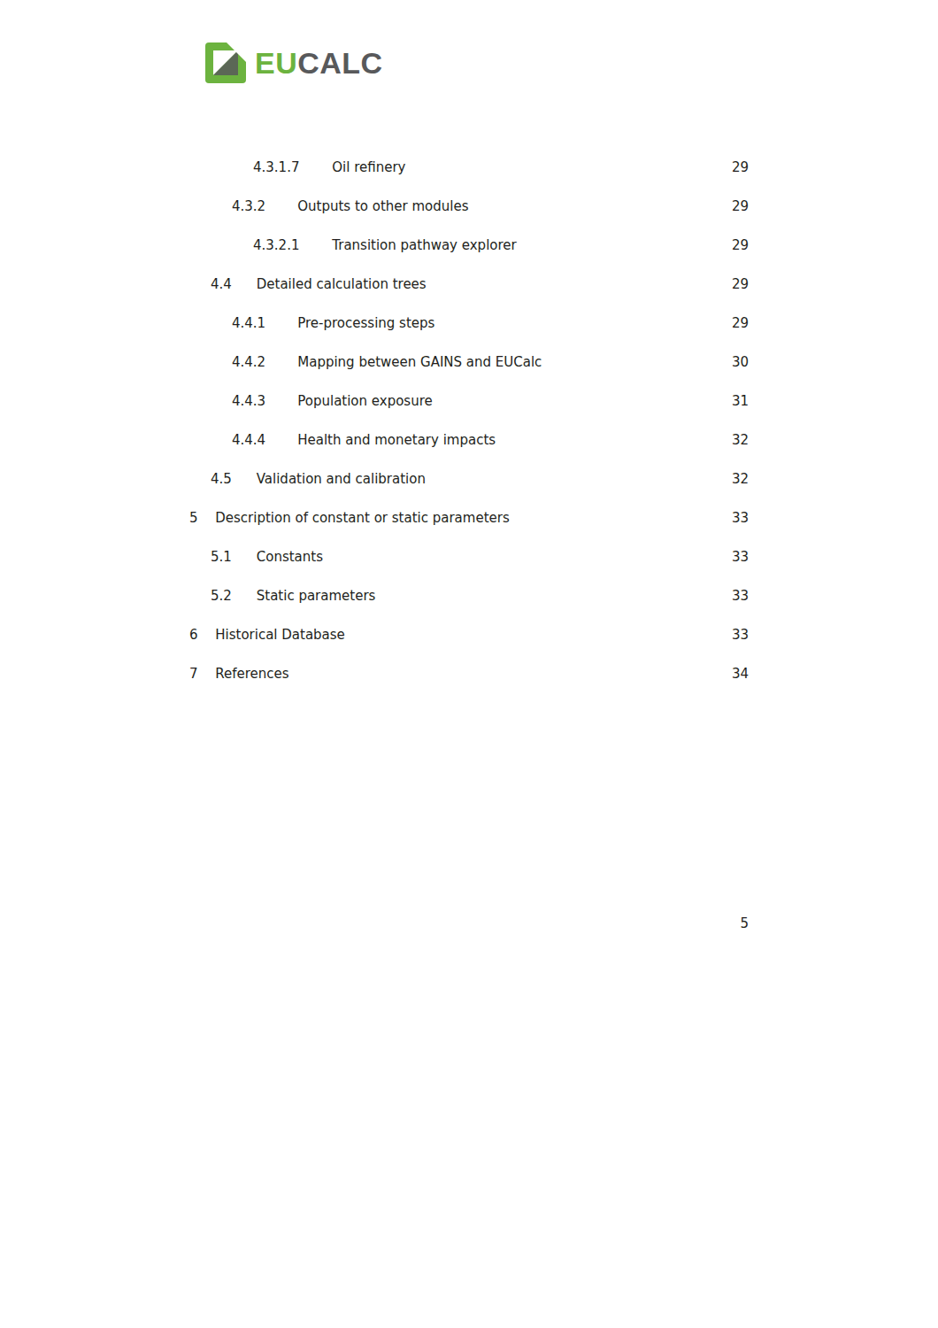EU CALC
4.3.1.7 Oil refinery 29
4.3.2 Outputs to other modules 29
4.3.2.1 Transition pathway explorer 29
4.4 Detailed calculation trees 29
4.4.1 Pre-processing steps 29
4.4.2 Mapping between GAINS and EUCalc 30
4.4.3 Population exposure 31
4.4.4 Health and monetary impacts 32
4.5 Validation and calibration 32
5 Description of constant or static parameters 33
5.1 Constants 33
5.2 Static parameters 33
6 Historical Database 33
7 References 34
5